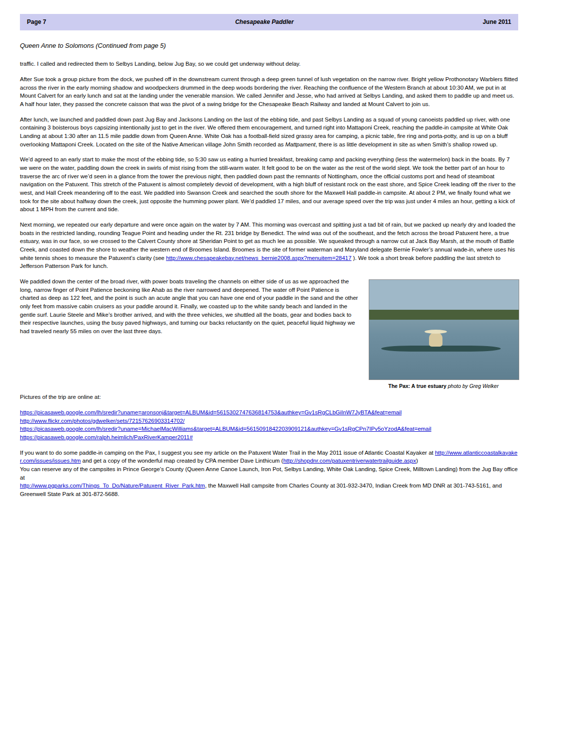Page 7 Chesapeake Paddler June 2011
Queen Anne to Solomons (Continued from page 5)
traffic. I called and redirected them to Selbys Landing, below Jug Bay, so we could get underway without delay.
After Sue took a group picture from the dock, we pushed off in the downstream current through a deep green tunnel of lush vegetation on the narrow river. Bright yellow Prothonotary Warblers flitted across the river in the early morning shadow and woodpeckers drummed in the deep woods bordering the river. Reaching the confluence of the Western Branch at about 10:30 AM, we put in at Mount Calvert for an early lunch and sat at the landing under the venerable mansion. We called Jennifer and Jesse, who had arrived at Selbys Landing, and asked them to paddle up and meet us. A half hour later, they passed the concrete caisson that was the pivot of a swing bridge for the Chesapeake Beach Railway and landed at Mount Calvert to join us.
After lunch, we launched and paddled down past Jug Bay and Jacksons Landing on the last of the ebbing tide, and past Selbys Landing as a squad of young canoeists paddled up river, with one containing 3 boisterous boys capsizing intentionally just to get in the river. We offered them encouragement, and turned right into Mattaponi Creek, reaching the paddle-in campsite at White Oak Landing at about 1:30 after an 11.5 mile paddle down from Queen Anne. White Oak has a football-field sized grassy area for camping, a picnic table, fire ring and porta-potty, and is up on a bluff overlooking Mattaponi Creek. Located on the site of the Native American village John Smith recorded as Mattpament, there is as little development in site as when Smith’s shallop rowed up.
We’d agreed to an early start to make the most of the ebbing tide, so 5:30 saw us eating a hurried breakfast, breaking camp and packing everything (less the watermelon) back in the boats. By 7 we were on the water, paddling down the creek in swirls of mist rising from the still-warm water. It felt good to be on the water as the rest of the world slept. We took the better part of an hour to traverse the arc of river we’d seen in a glance from the tower the previous night, then paddled down past the remnants of Nottingham, once the official customs port and head of steamboat navigation on the Patuxent. This stretch of the Patuxent is almost completely devoid of development, with a high bluff of resistant rock on the east shore, and Spice Creek leading off the river to the west, and Hall Creek meandering off to the east. We paddled into Swanson Creek and searched the south shore for the Maxwell Hall paddle-in campsite. At about 2 PM, we finally found what we took for the site about halfway down the creek, just opposite the humming power plant. We’d paddled 17 miles, and our average speed over the trip was just under 4 miles an hour, getting a kick of about 1 MPH from the current and tide.
Next morning, we repeated our early departure and were once again on the water by 7 AM. This morning was overcast and spitting just a tad bit of rain, but we packed up nearly dry and loaded the boats in the restricted landing, rounding Teague Point and heading under the Rt. 231 bridge by Benedict. The wind was out of the southeast, and the fetch across the broad Patuxent here, a true estuary, was in our face, so we crossed to the Calvert County shore at Sheridan Point to get as much lee as possible. We squeaked through a narrow cut at Jack Bay Marsh, at the mouth of Battle Creek, and coasted down the shore to weather the western end of Broomes Island. Broomes is the site of former waterman and Maryland delegate Bernie Fowler’s annual wade-in, where uses his white tennis shoes to measure the Patuxent’s clarity (see http://www.chesapeakebay.net/news_bernie2008.aspx?menuitem=28417 ). We took a short break before paddling the last stretch to Jefferson Patterson Park for lunch.
The Pax: A true estuary photo by Greg Welker
We paddled down the center of the broad river, with power boats traveling the channels on either side of us as we approached the long, narrow finger of Point Patience beckoning like Ahab as the river narrowed and deepened. The water off Point Patience is charted as deep as 122 feet, and the point is such an acute angle that you can have one end of your paddle in the sand and the other only feet from massive cabin cruisers as your paddle around it. Finally, we coasted up to the white sandy beach and landed in the gentle surf. Laurie Steele and Mike’s brother arrived, and with the three vehicles, we shuttled all the boats, gear and bodies back to their respective launches, using the busy paved highways, and turning our backs reluctantly on the quiet, peaceful liquid highway we had traveled nearly 55 miles on over the last three days.
Pictures of the trip are online at:
https://picasaweb.google.com/lh/sredir?uname=aronsonj&target=ALBUM&id=5615302747636814753&authkey=Gv1sRgCLbGiInW7JyBTA&feat=email http://www.flickr.com/photos/gdwelker/sets/72157626903314702/ https://picasaweb.google.com/lh/sredir?uname=MichaelMacWilliams&target=ALBUM&id=5615091842203909121&authkey=Gv1sRgCPn7IPv5oYzodA&feat=email https://picasaweb.google.com/ralph.heimlich/PaxRiverKamper2011#
If you want to do some paddle-in camping on the Pax, I suggest you see my article on the Patuxent Water Trail in the May 2011 issue of Atlantic Coastal Kayaker at http://www.atlanticcoastalkayaker.com/issues/issues.htm and get a copy of the wonderful map created by CPA member Dave Linthicum (http://shopdnr.com/patuxentriverwatertrailguide.aspx)
You can reserve any of the campsites in Prince George’s County (Queen Anne Canoe Launch, Iron Pot, Selbys Landing, White Oak Landing, Spice Creek, Milltown Landing) from the Jug Bay office at
http://www.pgparks.com/Things_To_Do/Nature/Patuxent_River_Park.htm, the Maxwell Hall campsite from Charles County at 301-932-3470, Indian Creek from MD DNR at 301-743-5161, and Greenwell State Park at 301-872-5688.